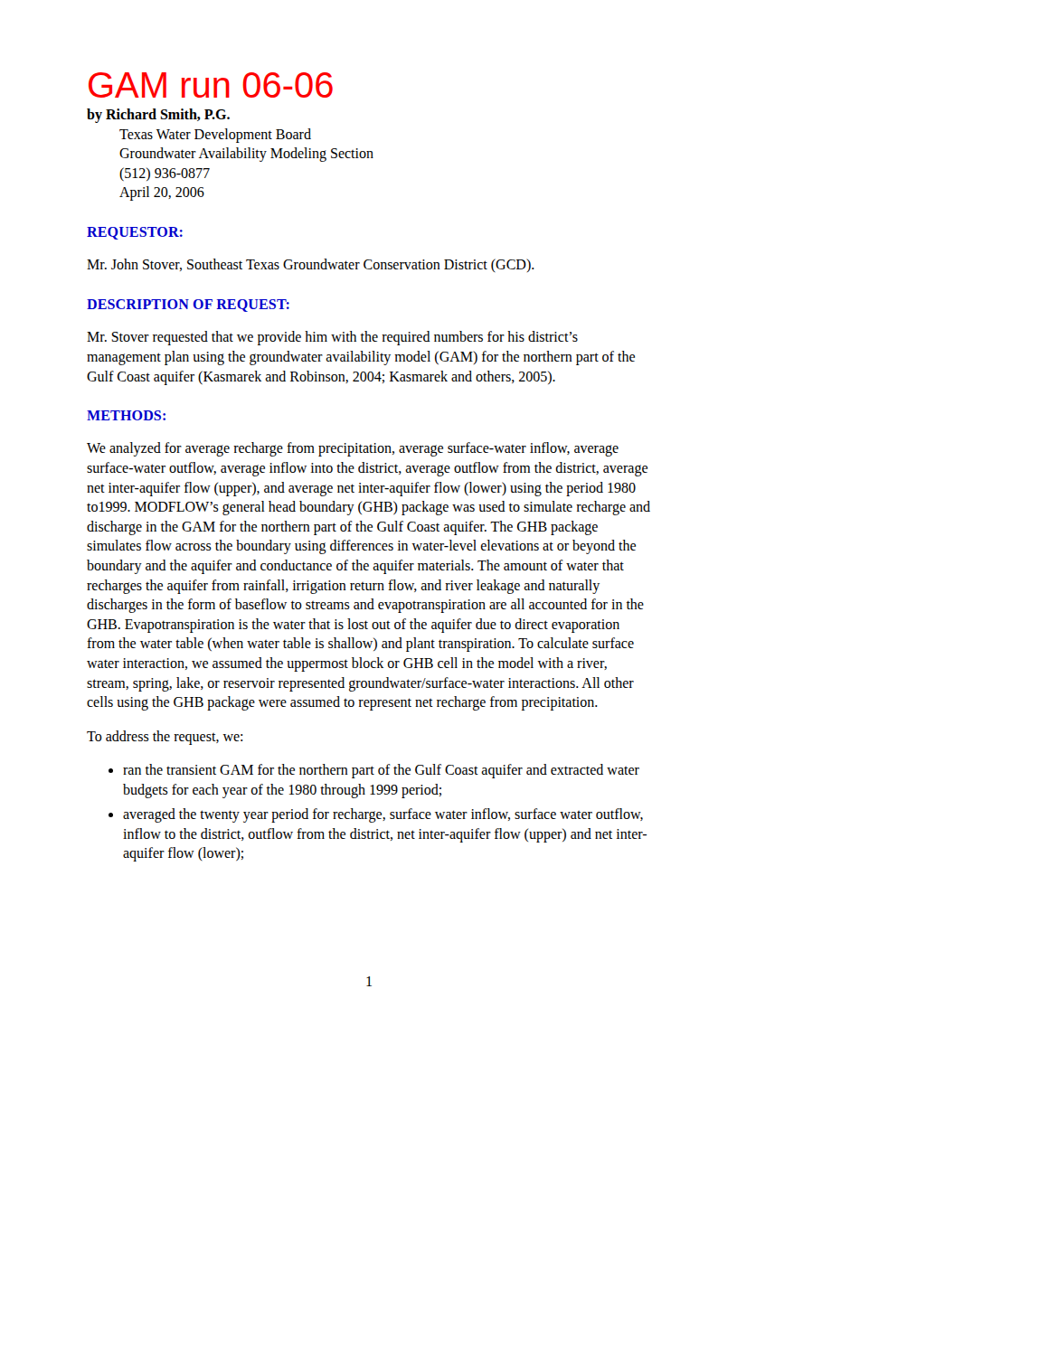GAM run 06-06
by Richard Smith, P.G.
Texas Water Development Board
Groundwater Availability Modeling Section
(512) 936-0877
April 20, 2006
REQUESTOR:
Mr. John Stover, Southeast Texas Groundwater Conservation District (GCD).
DESCRIPTION OF REQUEST:
Mr. Stover requested that we provide him with the required numbers for his district’s management plan using the groundwater availability model (GAM) for the northern part of the Gulf Coast aquifer (Kasmarek and Robinson, 2004; Kasmarek and others, 2005).
METHODS:
We analyzed for average recharge from precipitation, average surface-water inflow, average surface-water outflow, average inflow into the district, average outflow from the district, average net inter-aquifer flow (upper), and average net inter-aquifer flow (lower) using the period 1980 to1999. MODFLOW’s general head boundary (GHB) package was used to simulate recharge and discharge in the GAM for the northern part of the Gulf Coast aquifer. The GHB package simulates flow across the boundary using differences in water-level elevations at or beyond the boundary and the aquifer and conductance of the aquifer materials. The amount of water that recharges the aquifer from rainfall, irrigation return flow, and river leakage and naturally discharges in the form of baseflow to streams and evapotranspiration are all accounted for in the GHB. Evapotranspiration is the water that is lost out of the aquifer due to direct evaporation from the water table (when water table is shallow) and plant transpiration. To calculate surface water interaction, we assumed the uppermost block or GHB cell in the model with a river, stream, spring, lake, or reservoir represented groundwater/surface-water interactions. All other cells using the GHB package were assumed to represent net recharge from precipitation.
To address the request, we:
ran the transient GAM for the northern part of the Gulf Coast aquifer and extracted water budgets for each year of the 1980 through 1999 period;
averaged the twenty year period for recharge, surface water inflow, surface water outflow, inflow to the district, outflow from the district, net inter-aquifer flow (upper) and net inter-aquifer flow (lower);
1